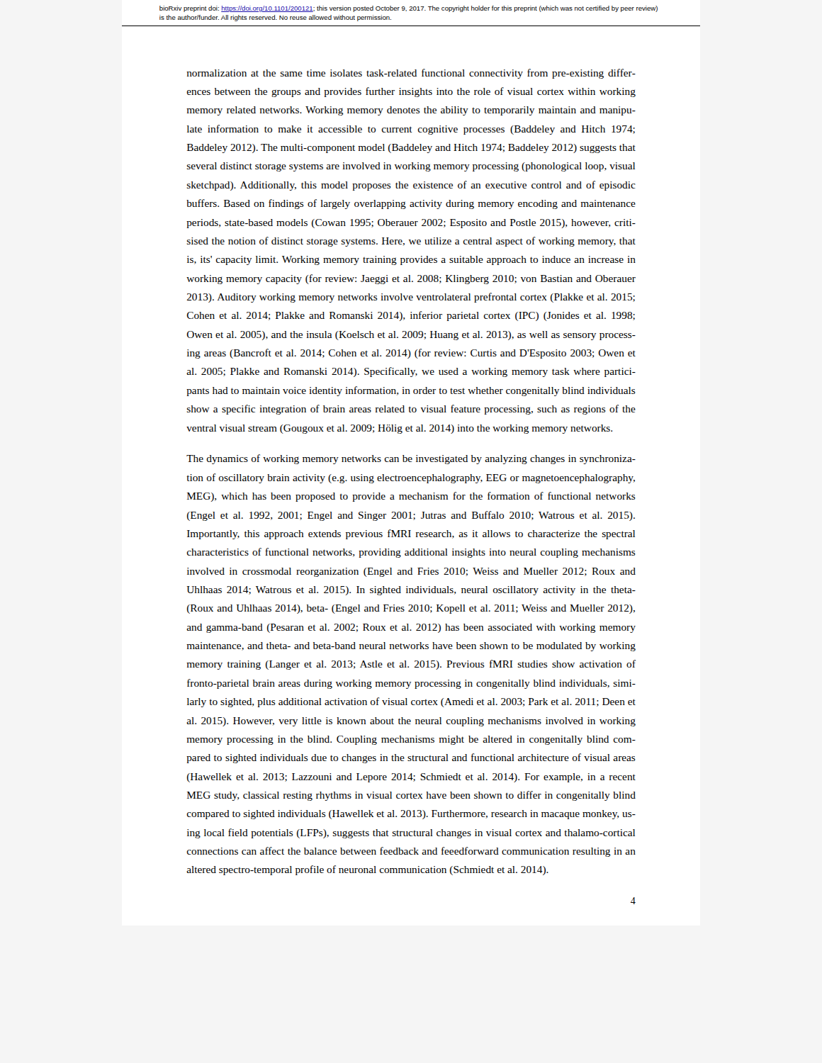bioRxiv preprint doi: https://doi.org/10.1101/200121; this version posted October 9, 2017. The copyright holder for this preprint (which was not certified by peer review) is the author/funder. All rights reserved. No reuse allowed without permission.
normalization at the same time isolates task-related functional connectivity from pre-existing differences between the groups and provides further insights into the role of visual cortex within working memory related networks. Working memory denotes the ability to temporarily maintain and manipulate information to make it accessible to current cognitive processes (Baddeley and Hitch 1974; Baddeley 2012). The multi-component model (Baddeley and Hitch 1974; Baddeley 2012) suggests that several distinct storage systems are involved in working memory processing (phonological loop, visual sketchpad). Additionally, this model proposes the existence of an executive control and of episodic buffers. Based on findings of largely overlapping activity during memory encoding and maintenance periods, state-based models (Cowan 1995; Oberauer 2002; Esposito and Postle 2015), however, critisised the notion of distinct storage systems. Here, we utilize a central aspect of working memory, that is, its' capacity limit. Working memory training provides a suitable approach to induce an increase in working memory capacity (for review: Jaeggi et al. 2008; Klingberg 2010; von Bastian and Oberauer 2013). Auditory working memory networks involve ventrolateral prefrontal cortex (Plakke et al. 2015; Cohen et al. 2014; Plakke and Romanski 2014), inferior parietal cortex (IPC) (Jonides et al. 1998; Owen et al. 2005), and the insula (Koelsch et al. 2009; Huang et al. 2013), as well as sensory processing areas (Bancroft et al. 2014; Cohen et al. 2014) (for review: Curtis and D'Esposito 2003; Owen et al. 2005; Plakke and Romanski 2014). Specifically, we used a working memory task where participants had to maintain voice identity information, in order to test whether congenitally blind individuals show a specific integration of brain areas related to visual feature processing, such as regions of the ventral visual stream (Gougoux et al. 2009; Hölig et al. 2014) into the working memory networks.
The dynamics of working memory networks can be investigated by analyzing changes in synchronization of oscillatory brain activity (e.g. using electroencephalography, EEG or magnetoencephalography, MEG), which has been proposed to provide a mechanism for the formation of functional networks (Engel et al. 1992, 2001; Engel and Singer 2001; Jutras and Buffalo 2010; Watrous et al. 2015). Importantly, this approach extends previous fMRI research, as it allows to characterize the spectral characteristics of functional networks, providing additional insights into neural coupling mechanisms involved in crossmodal reorganization (Engel and Fries 2010; Weiss and Mueller 2012; Roux and Uhlhaas 2014; Watrous et al. 2015). In sighted individuals, neural oscillatory activity in the theta- (Roux and Uhlhaas 2014), beta- (Engel and Fries 2010; Kopell et al. 2011; Weiss and Mueller 2012), and gamma-band (Pesaran et al. 2002; Roux et al. 2012) has been associated with working memory maintenance, and theta- and beta-band neural networks have been shown to be modulated by working memory training (Langer et al. 2013; Astle et al. 2015). Previous fMRI studies show activation of fronto-parietal brain areas during working memory processing in congenitally blind individuals, similarly to sighted, plus additional activation of visual cortex (Amedi et al. 2003; Park et al. 2011; Deen et al. 2015). However, very little is known about the neural coupling mechanisms involved in working memory processing in the blind. Coupling mechanisms might be altered in congenitally blind compared to sighted individuals due to changes in the structural and functional architecture of visual areas (Hawellek et al. 2013; Lazzouni and Lepore 2014; Schmiedt et al. 2014). For example, in a recent MEG study, classical resting rhythms in visual cortex have been shown to differ in congenitally blind compared to sighted individuals (Hawellek et al. 2013). Furthermore, research in macaque monkey, using local field potentials (LFPs), suggests that structural changes in visual cortex and thalamo-cortical connections can affect the balance between feedback and feeedforward communication resulting in an altered spectro-temporal profile of neuronal communication (Schmiedt et al. 2014).
4